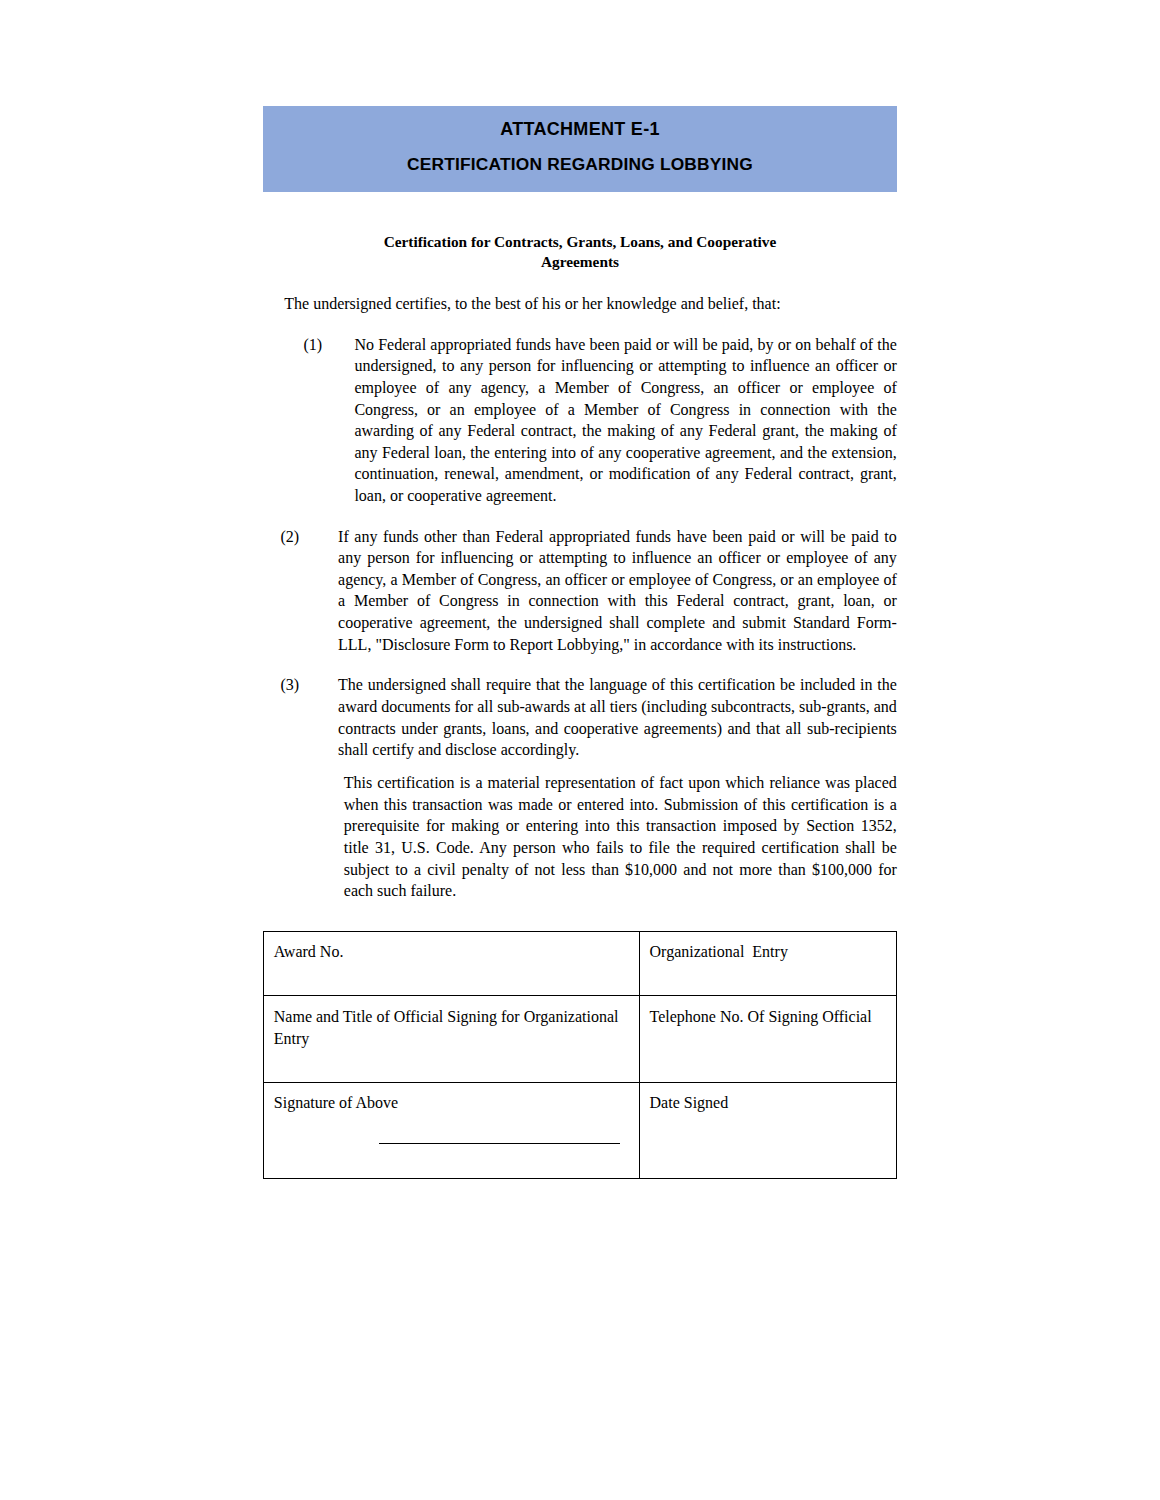ATTACHMENT E-1
CERTIFICATION REGARDING LOBBYING
Certification for Contracts, Grants, Loans, and Cooperative Agreements
The undersigned certifies, to the best of his or her knowledge and belief, that:
(1) No Federal appropriated funds have been paid or will be paid, by or on behalf of the undersigned, to any person for influencing or attempting to influence an officer or employee of any agency, a Member of Congress, an officer or employee of Congress, or an employee of a Member of Congress in connection with the awarding of any Federal contract, the making of any Federal grant, the making of any Federal loan, the entering into of any cooperative agreement, and the extension, continuation, renewal, amendment, or modification of any Federal contract, grant, loan, or cooperative agreement.
(2) If any funds other than Federal appropriated funds have been paid or will be paid to any person for influencing or attempting to influence an officer or employee of any agency, a Member of Congress, an officer or employee of Congress, or an employee of a Member of Congress in connection with this Federal contract, grant, loan, or cooperative agreement, the undersigned shall complete and submit Standard Form-LLL, "Disclosure Form to Report Lobbying," in accordance with its instructions.
(3) The undersigned shall require that the language of this certification be included in the award documents for all sub-awards at all tiers (including subcontracts, sub-grants, and contracts under grants, loans, and cooperative agreements) and that all sub-recipients shall certify and disclose accordingly.
This certification is a material representation of fact upon which reliance was placed when this transaction was made or entered into. Submission of this certification is a prerequisite for making or entering into this transaction imposed by Section 1352, title 31, U.S. Code. Any person who fails to file the required certification shall be subject to a civil penalty of not less than $10,000 and not more than $100,000 for each such failure.
| Award No. | Organizational Entry |
| Name and Title of Official Signing for Organizational Entry | Telephone No. Of Signing Official |
| Signature of Above | Date Signed |